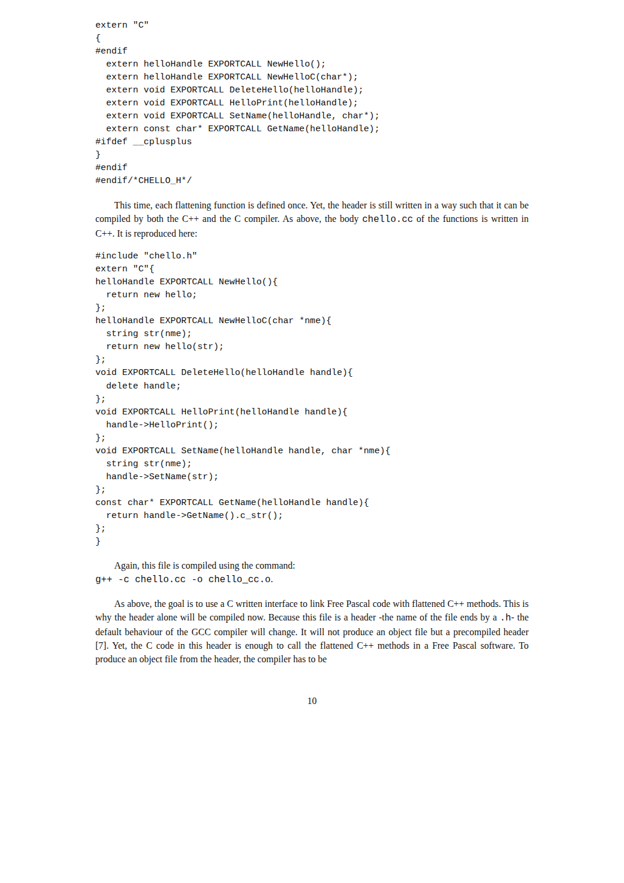extern "C"
{
#endif
  extern helloHandle EXPORTCALL NewHello();
  extern helloHandle EXPORTCALL NewHelloC(char*);
  extern void EXPORTCALL DeleteHello(helloHandle);
  extern void EXPORTCALL HelloPrint(helloHandle);
  extern void EXPORTCALL SetName(helloHandle, char*);
  extern const char* EXPORTCALL GetName(helloHandle);
#ifdef __cplusplus
}
#endif
#endif/*CHELLO_H*/
This time, each flattening function is defined once. Yet, the header is still written in a way such that it can be compiled by both the C++ and the C compiler. As above, the body chello.cc of the functions is written in C++. It is reproduced here:
#include "chello.h"
extern "C"{
helloHandle EXPORTCALL NewHello(){
  return new hello;
};
helloHandle EXPORTCALL NewHelloC(char *nme){
  string str(nme);
  return new hello(str);
};
void EXPORTCALL DeleteHello(helloHandle handle){
  delete handle;
};
void EXPORTCALL HelloPrint(helloHandle handle){
  handle->HelloPrint();
};
void EXPORTCALL SetName(helloHandle handle, char *nme){
  string str(nme);
  handle->SetName(str);
};
const char* EXPORTCALL GetName(helloHandle handle){
  return handle->GetName().c_str();
};
}
Again, this file is compiled using the command:
g++ -c chello.cc -o chello_cc.o.
As above, the goal is to use a C written interface to link Free Pascal code with flattened C++ methods. This is why the header alone will be compiled now. Because this file is a header -the name of the file ends by a .h- the default behaviour of the GCC compiler will change. It will not produce an object file but a precompiled header [7]. Yet, the C code in this header is enough to call the flattened C++ methods in a Free Pascal software. To produce an object file from the header, the compiler has to be
10